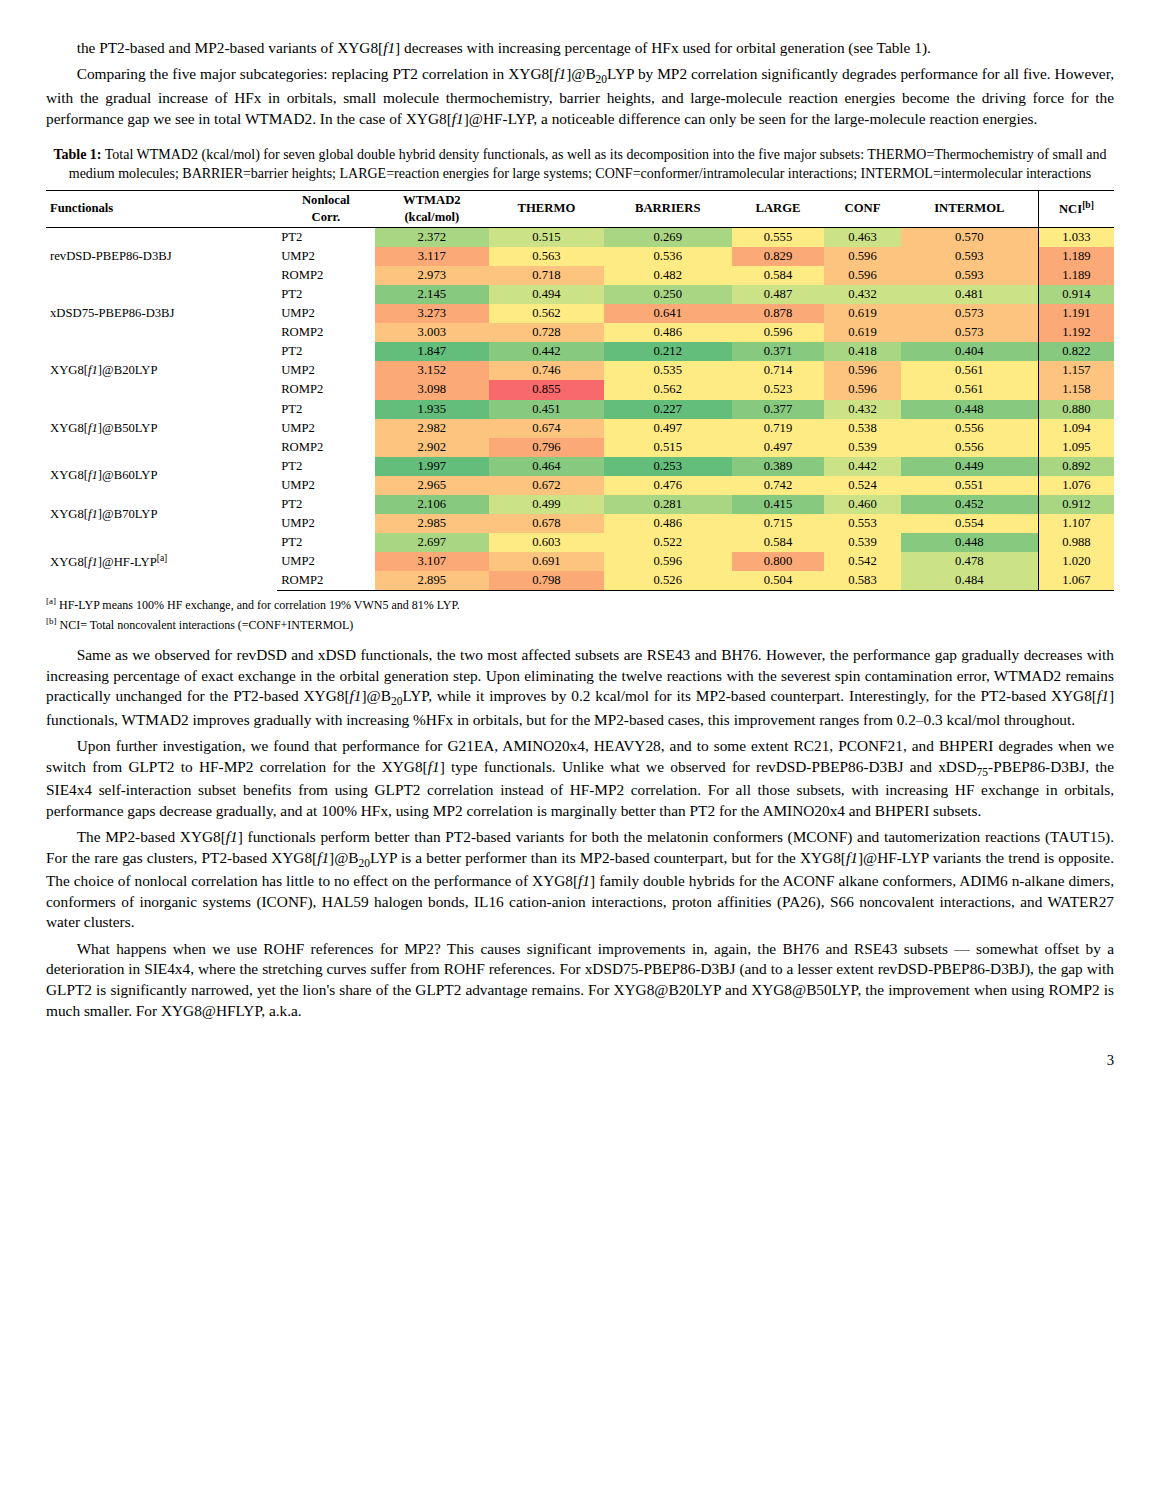the PT2-based and MP2-based variants of XYG8[f1] decreases with increasing percentage of HFx used for orbital generation (see Table 1).
Comparing the five major subcategories: replacing PT2 correlation in XYG8[f1]@B20LYP by MP2 correlation significantly degrades performance for all five. However, with the gradual increase of HFx in orbitals, small molecule thermochemistry, barrier heights, and large-molecule reaction energies become the driving force for the performance gap we see in total WTMAD2. In the case of XYG8[f1]@HF-LYP, a noticeable difference can only be seen for the large-molecule reaction energies.
Table 1: Total WTMAD2 (kcal/mol) for seven global double hybrid density functionals, as well as its decomposition into the five major subsets: THERMO=Thermochemistry of small and medium molecules; BARRIER=barrier heights; LARGE=reaction energies for large systems; CONF=conformer/intramolecular interactions; INTERMOL=intermolecular interactions
| Functionals | Nonlocal Corr. | WTMAD2 (kcal/mol) | THERMO | BARRIERS | LARGE | CONF | INTERMOL | NCI [b] |
| --- | --- | --- | --- | --- | --- | --- | --- | --- |
| revDSD-PBEP86-D3BJ | PT2 | 2.372 | 0.515 | 0.269 | 0.555 | 0.463 | 0.570 | 1.033 |
| UMP2 | 3.117 | 0.563 | 0.536 | 0.829 | 0.596 | 0.593 | 1.189 |
| ROMP2 | 2.973 | 0.718 | 0.482 | 0.584 | 0.596 | 0.593 | 1.189 |
| xDSD75-PBEP86-D3BJ | PT2 | 2.145 | 0.494 | 0.250 | 0.487 | 0.432 | 0.481 | 0.914 |
| UMP2 | 3.273 | 0.562 | 0.641 | 0.878 | 0.619 | 0.573 | 1.191 |
| ROMP2 | 3.003 | 0.728 | 0.486 | 0.596 | 0.619 | 0.573 | 1.192 |
| XYG8[ f1 ]@B20LYP | PT2 | 1.847 | 0.442 | 0.212 | 0.371 | 0.418 | 0.404 | 0.822 |
| UMP2 | 3.152 | 0.746 | 0.535 | 0.714 | 0.596 | 0.561 | 1.157 |
| ROMP2 | 3.098 | 0.855 | 0.562 | 0.523 | 0.596 | 0.561 | 1.158 |
| XYG8[ f1 ]@B50LYP | PT2 | 1.935 | 0.451 | 0.227 | 0.377 | 0.432 | 0.448 | 0.880 |
| UMP2 | 2.982 | 0.674 | 0.497 | 0.719 | 0.538 | 0.556 | 1.094 |
| ROMP2 | 2.902 | 0.796 | 0.515 | 0.497 | 0.539 | 0.556 | 1.095 |
| XYG8[ f1 ]@B60LYP | PT2 | 1.997 | 0.464 | 0.253 | 0.389 | 0.442 | 0.449 | 0.892 |
| UMP2 | 2.965 | 0.672 | 0.476 | 0.742 | 0.524 | 0.551 | 1.076 |
| XYG8[ f1 ]@B70LYP | PT2 | 2.106 | 0.499 | 0.281 | 0.415 | 0.460 | 0.452 | 0.912 |
| UMP2 | 2.985 | 0.678 | 0.486 | 0.715 | 0.553 | 0.554 | 1.107 |
| XYG8[ f1 ]@HF-LYP [a] | PT2 | 2.697 | 0.603 | 0.522 | 0.584 | 0.539 | 0.448 | 0.988 |
| UMP2 | 3.107 | 0.691 | 0.596 | 0.800 | 0.542 | 0.478 | 1.020 |
| ROMP2 | 2.895 | 0.798 | 0.526 | 0.504 | 0.583 | 0.484 | 1.067 |
[a] HF-LYP means 100% HF exchange, and for correlation 19% VWN5 and 81% LYP.
[b] NCI= Total noncovalent interactions (=CONF+INTERMOL)
Same as we observed for revDSD and xDSD functionals, the two most affected subsets are RSE43 and BH76. However, the performance gap gradually decreases with increasing percentage of exact exchange in the orbital generation step. Upon eliminating the twelve reactions with the severest spin contamination error, WTMAD2 remains practically unchanged for the PT2-based XYG8[f1]@B20LYP, while it improves by 0.2 kcal/mol for its MP2-based counterpart. Interestingly, for the PT2-based XYG8[f1] functionals, WTMAD2 improves gradually with increasing %HFx in orbitals, but for the MP2-based cases, this improvement ranges from 0.2–0.3 kcal/mol throughout.
Upon further investigation, we found that performance for G21EA, AMINO20x4, HEAVY28, and to some extent RC21, PCONF21, and BHPERI degrades when we switch from GLPT2 to HF-MP2 correlation for the XYG8[f1] type functionals. Unlike what we observed for revDSD-PBEP86-D3BJ and xDSD75-PBEP86-D3BJ, the SIE4x4 self-interaction subset benefits from using GLPT2 correlation instead of HF-MP2 correlation. For all those subsets, with increasing HF exchange in orbitals, performance gaps decrease gradually, and at 100% HFx, using MP2 correlation is marginally better than PT2 for the AMINO20x4 and BHPERI subsets.
The MP2-based XYG8[f1] functionals perform better than PT2-based variants for both the melatonin conformers (MCONF) and tautomerization reactions (TAUT15). For the rare gas clusters, PT2-based XYG8[f1]@B20LYP is a better performer than its MP2-based counterpart, but for the XYG8[f1]@HF-LYP variants the trend is opposite. The choice of nonlocal correlation has little to no effect on the performance of XYG8[f1] family double hybrids for the ACONF alkane conformers, ADIM6 n-alkane dimers, conformers of inorganic systems (ICONF), HAL59 halogen bonds, IL16 cation-anion interactions, proton affinities (PA26), S66 noncovalent interactions, and WATER27 water clusters.
What happens when we use ROHF references for MP2? This causes significant improvements in, again, the BH76 and RSE43 subsets — somewhat offset by a deterioration in SIE4x4, where the stretching curves suffer from ROHF references. For xDSD75-PBEP86-D3BJ (and to a lesser extent revDSD-PBEP86-D3BJ), the gap with GLPT2 is significantly narrowed, yet the lion's share of the GLPT2 advantage remains. For XYG8@B20LYP and XYG8@B50LYP, the improvement when using ROMP2 is much smaller. For XYG8@HFLYP, a.k.a.
3